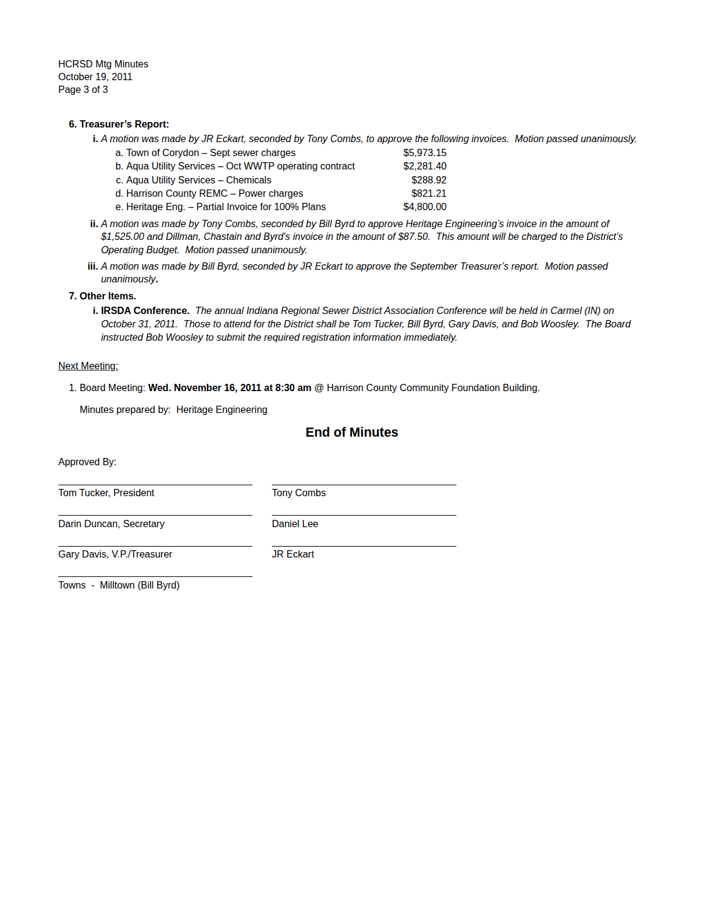HCRSD Mtg Minutes
October 19, 2011
Page 3 of 3
Treasurer’s Report:
A motion was made by JR Eckart, seconded by Tony Combs, to approve the following invoices. Motion passed unanimously.
Town of Corydon – Sept sewer charges $5,973.15
Aqua Utility Services – Oct WWTP operating contract $2,281.40
Aqua Utility Services – Chemicals $288.92
Harrison County REMC – Power charges $821.21
Heritage Eng. – Partial Invoice for 100% Plans $4,800.00
A motion was made by Tony Combs, seconded by Bill Byrd to approve Heritage Engineering’s invoice in the amount of $1,525.00 and Dillman, Chastain and Byrd's invoice in the amount of $87.50. This amount will be charged to the District’s Operating Budget. Motion passed unanimously.
A motion was made by Bill Byrd, seconded by JR Eckart to approve the September Treasurer’s report. Motion passed unanimously.
Other Items.
IRSDA Conference. The annual Indiana Regional Sewer District Association Conference will be held in Carmel (IN) on October 31, 2011. Those to attend for the District shall be Tom Tucker, Bill Byrd, Gary Davis, and Bob Woosley. The Board instructed Bob Woosley to submit the required registration information immediately.
Next Meeting:
Board Meeting: Wed. November 16, 2011 at 8:30 am @ Harrison County Community Foundation Building.
Minutes prepared by: Heritage Engineering
End of Minutes
Approved By:
| Tom Tucker, President | Tony Combs |
| Darin Duncan, Secretary | Daniel Lee |
| Gary Davis, V.P./Treasurer | JR Eckart |
| Towns - Milltown (Bill Byrd) | |